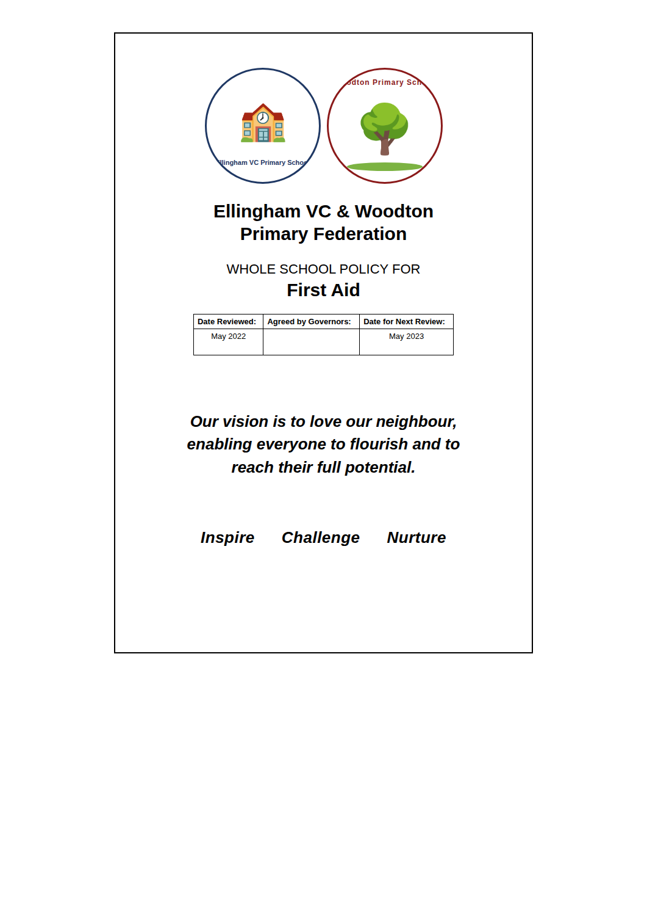🏫
Ellingham VC Primary School
Woodton Primary School
🌳
Ellingham VC & Woodton
Primary Federation
WHOLE SCHOOL POLICY FOR
First Aid
| Date Reviewed: | Agreed by Governors: | Date for Next Review: |
| --- | --- | --- |
| May 2022 | | May 2023 |
Our vision is to love our neighbour, enabling everyone to flourish and to reach their full potential.
Inspire Challenge Nurture